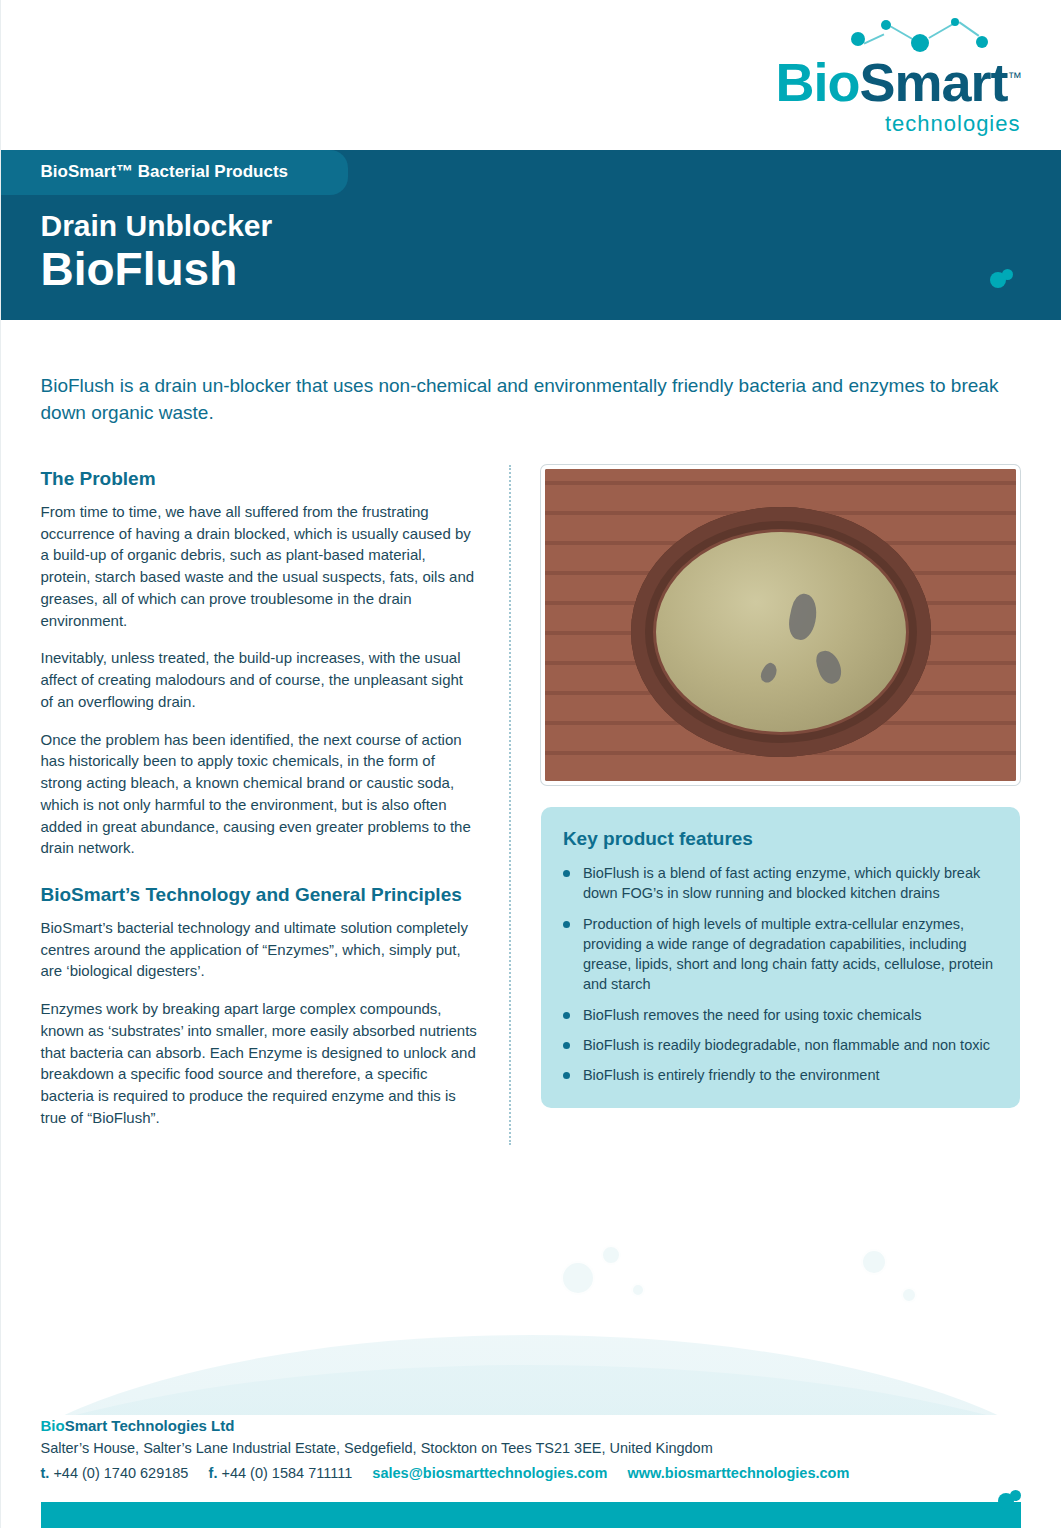Bio Smart™ technologies
BioSmart™ Bacterial Products
Drain Unblocker BioFlush
BioFlush is a drain un-blocker that uses non-chemical and environmentally friendly bacteria and enzymes to break down organic waste.
The Problem
From time to time, we have all suffered from the frustrating occurrence of having a drain blocked, which is usually caused by a build-up of organic debris, such as plant-based material, protein, starch based waste and the usual suspects, fats, oils and greases, all of which can prove troublesome in the drain environment.
Inevitably, unless treated, the build-up increases, with the usual affect of creating malodours and of course, the unpleasant sight of an overflowing drain.
Once the problem has been identified, the next course of action has historically been to apply toxic chemicals, in the form of strong acting bleach, a known chemical brand or caustic soda, which is not only harmful to the environment, but is also often added in great abundance, causing even greater problems to the drain network.
BioSmart’s Technology and General Principles
BioSmart’s bacterial technology and ultimate solution completely centres around the application of “Enzymes”, which, simply put, are ‘biological digesters’.
Enzymes work by breaking apart large complex compounds, known as ‘substrates’ into smaller, more easily absorbed nutrients that bacteria can absorb. Each Enzyme is designed to unlock and breakdown a specific food source and therefore, a specific bacteria is required to produce the required enzyme and this is true of “BioFlush”.
Key product features
BioFlush is a blend of fast acting enzyme, which quickly break down FOG’s in slow running and blocked kitchen drains
Production of high levels of multiple extra-cellular enzymes, providing a wide range of degradation capabilities, including grease, lipids, short and long chain fatty acids, cellulose, protein and starch
BioFlush removes the need for using toxic chemicals
BioFlush is readily biodegradable, non flammable and non toxic
BioFlush is entirely friendly to the environment
Bio Smart Technologies Ltd
Salter’s House, Salter’s Lane Industrial Estate, Sedgefield, Stockton on Tees TS21 3EE, United Kingdom
t. +44 (0) 1740 629185 f. +44 (0) 1584 711111 sales@biosmarttechnologies.com www.biosmarttechnologies.com